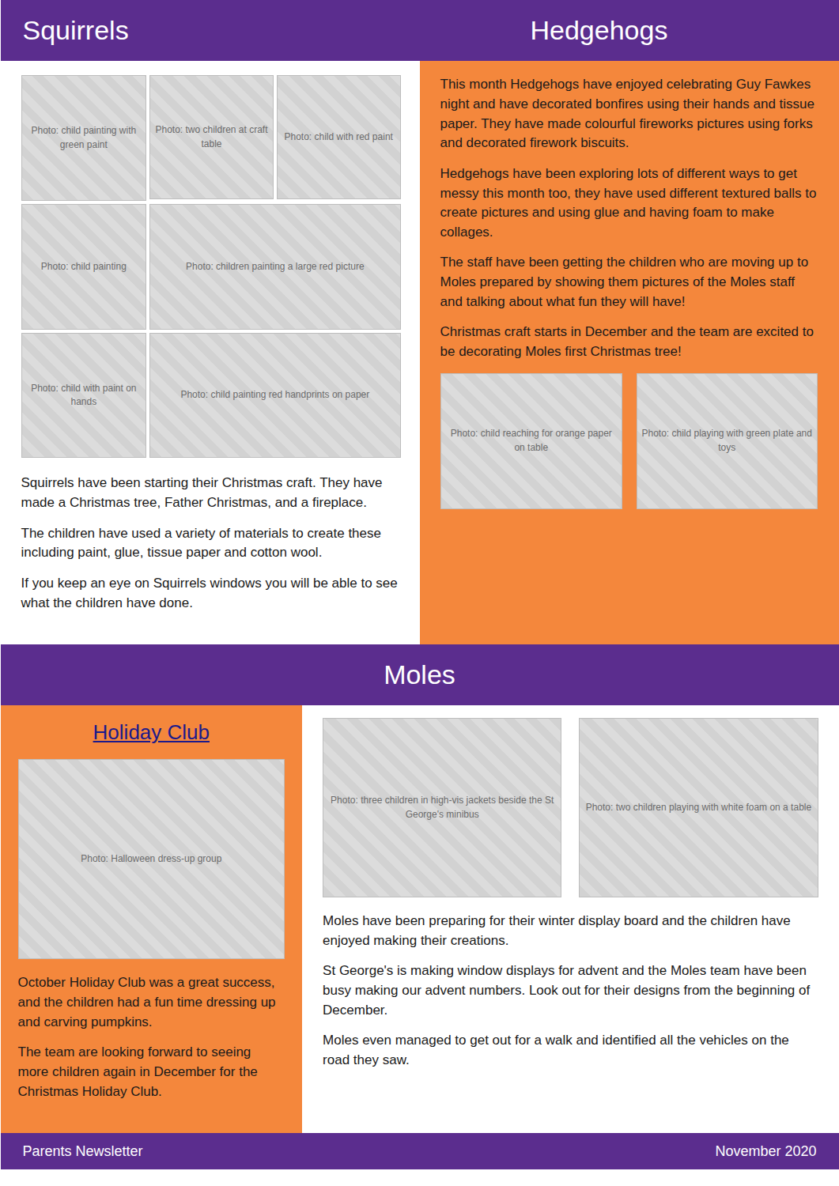Squirrels
Hedgehogs
Photo: child painting with green paint
Photo: two children at craft table
Photo: child with red paint
Photo: child painting
Photo: children painting a large red picture
Photo: child with paint on hands
Photo: child painting red handprints on paper
Squirrels have been starting their Christmas craft. They have made a Christmas tree, Father Christmas, and a fireplace.
The children have used a variety of materials to create these including paint, glue, tissue paper and cotton wool.
If you keep an eye on Squirrels windows you will be able to see what the children have done.
This month Hedgehogs have enjoyed celebrating Guy Fawkes night and have decorated bonfires using their hands and tissue paper. They have made colourful fireworks pictures using forks and decorated firework biscuits.
Hedgehogs have been exploring lots of different ways to get messy this month too, they have used different textured balls to create pictures and using glue and having foam to make collages.
The staff have been getting the children who are moving up to Moles prepared by showing them pictures of the Moles staff and talking about what fun they will have!
Christmas craft starts in December and the team are excited to be decorating Moles first Christmas tree!
Photo: child reaching for orange paper on table
Photo: child playing with green plate and toys
Moles
Holiday Club
Photo: Halloween dress-up group
October Holiday Club was a great success, and the children had a fun time dressing up and carving pumpkins.
The team are looking forward to seeing more children again in December for the Christmas Holiday Club.
Photo: three children in high-vis jackets beside the St George's minibus
Photo: two children playing with white foam on a table
Moles have been preparing for their winter display board and the children have enjoyed making their creations.
St George's is making window displays for advent and the Moles team have been busy making our advent numbers. Look out for their designs from the beginning of December.
Moles even managed to get out for a walk and identified all the vehicles on the road they saw.
Parents Newsletter November 2020